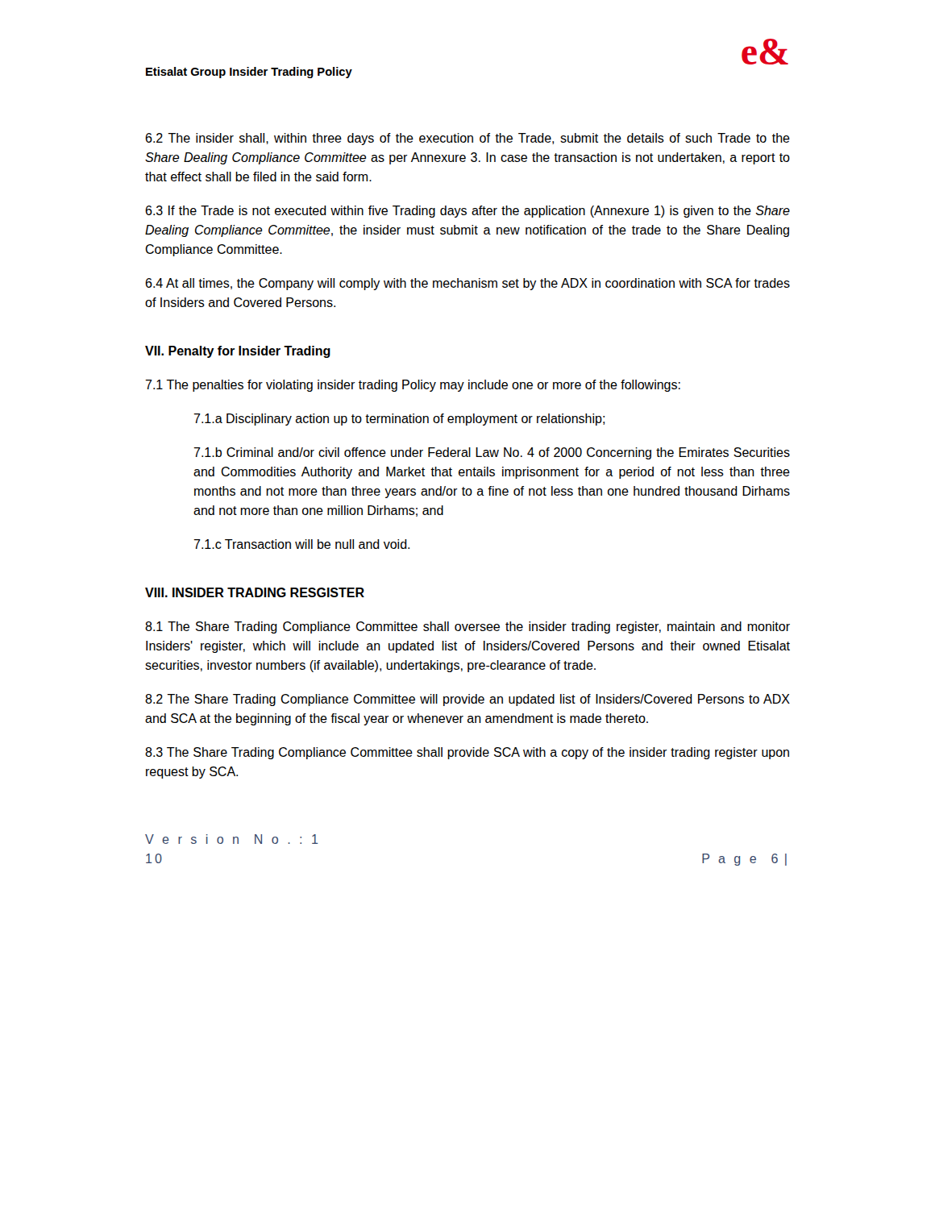e&
Etisalat Group Insider Trading Policy
6.2 The insider shall, within three days of the execution of the Trade, submit the details of such Trade to the Share Dealing Compliance Committee as per Annexure 3. In case the transaction is not undertaken, a report to that effect shall be filed in the said form.
6.3 If the Trade is not executed within five Trading days after the application (Annexure 1) is given to the Share Dealing Compliance Committee, the insider must submit a new notification of the trade to the Share Dealing Compliance Committee.
6.4 At all times, the Company will comply with the mechanism set by the ADX in coordination with SCA for trades of Insiders and Covered Persons.
VII. Penalty for Insider Trading
7.1 The penalties for violating insider trading Policy may include one or more of the followings:
7.1.a Disciplinary action up to termination of employment or relationship;
7.1.b Criminal and/or civil offence under Federal Law No. 4 of 2000 Concerning the Emirates Securities and Commodities Authority and Market that entails imprisonment for a period of not less than three months and not more than three years and/or to a fine of not less than one hundred thousand Dirhams and not more than one million Dirhams; and
7.1.c Transaction will be null and void.
VIII. INSIDER TRADING RESGISTER
8.1 The Share Trading Compliance Committee shall oversee the insider trading register, maintain and monitor Insiders' register, which will include an updated list of Insiders/Covered Persons and their owned Etisalat securities, investor numbers (if available), undertakings, pre-clearance of trade.
8.2 The Share Trading Compliance Committee will provide an updated list of Insiders/Covered Persons to ADX and SCA at the beginning of the fiscal year or whenever an amendment is made thereto.
8.3 The Share Trading Compliance Committee shall provide SCA with a copy of the insider trading register upon request by SCA.
V e r s i o n N o . : 1
10
P a g e 6 |